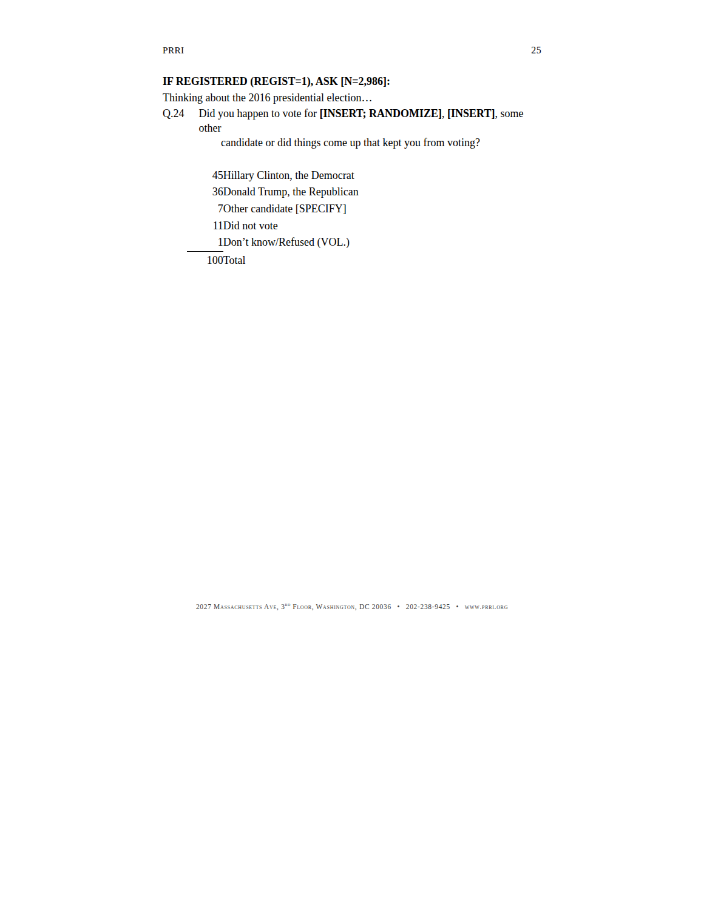PRRI
25
IF REGISTERED (REGIST=1), ASK [N=2,986]:
Thinking about the 2016 presidential election…
Q.24
Did you happen to vote for [INSERT; RANDOMIZE], [INSERT], some other candidate or did things come up that kept you from voting?
| 45 | Hillary Clinton, the Democrat |
| 36 | Donald Trump, the Republican |
| 7 | Other candidate [SPECIFY] |
| 11 | Did not vote |
| 1 | Don’t know/Refused (VOL.) |
| 100 | Total |
2027 Massachusetts Ave, 3rd Floor, Washington, DC 20036•202-238-9425•www.prri.org